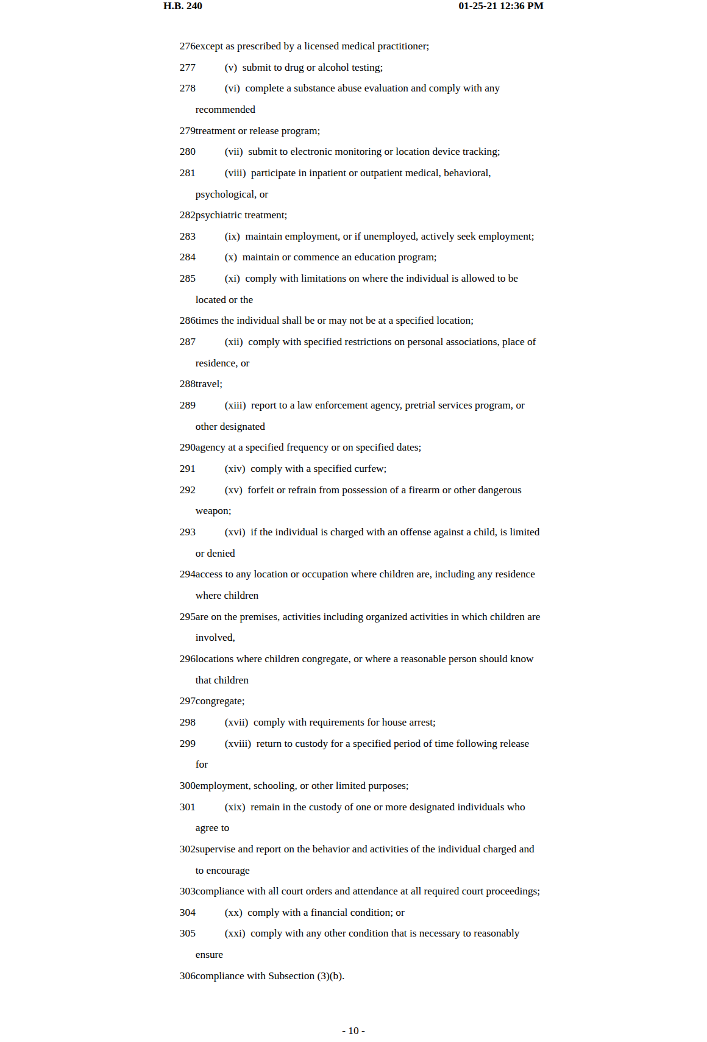H.B. 240
01-25-21 12:36 PM
| 276 | except as prescribed by a licensed medical practitioner; |
| 277 | (v) submit to drug or alcohol testing; |
| 278 | (vi) complete a substance abuse evaluation and comply with any recommended |
| 279 | treatment or release program; |
| 280 | (vii) submit to electronic monitoring or location device tracking; |
| 281 | (viii) participate in inpatient or outpatient medical, behavioral, psychological, or |
| 282 | psychiatric treatment; |
| 283 | (ix) maintain employment, or if unemployed, actively seek employment; |
| 284 | (x) maintain or commence an education program; |
| 285 | (xi) comply with limitations on where the individual is allowed to be located or the |
| 286 | times the individual shall be or may not be at a specified location; |
| 287 | (xii) comply with specified restrictions on personal associations, place of residence, or |
| 288 | travel; |
| 289 | (xiii) report to a law enforcement agency, pretrial services program, or other designated |
| 290 | agency at a specified frequency or on specified dates; |
| 291 | (xiv) comply with a specified curfew; |
| 292 | (xv) forfeit or refrain from possession of a firearm or other dangerous weapon; |
| 293 | (xvi) if the individual is charged with an offense against a child, is limited or denied |
| 294 | access to any location or occupation where children are, including any residence where children |
| 295 | are on the premises, activities including organized activities in which children are involved, |
| 296 | locations where children congregate, or where a reasonable person should know that children |
| 297 | congregate; |
| 298 | (xvii) comply with requirements for house arrest; |
| 299 | (xviii) return to custody for a specified period of time following release for |
| 300 | employment, schooling, or other limited purposes; |
| 301 | (xix) remain in the custody of one or more designated individuals who agree to |
| 302 | supervise and report on the behavior and activities of the individual charged and to encourage |
| 303 | compliance with all court orders and attendance at all required court proceedings; |
| 304 | (xx) comply with a financial condition; or |
| 305 | (xxi) comply with any other condition that is necessary to reasonably ensure |
| 306 | compliance with Subsection (3)(b). |
- 10 -